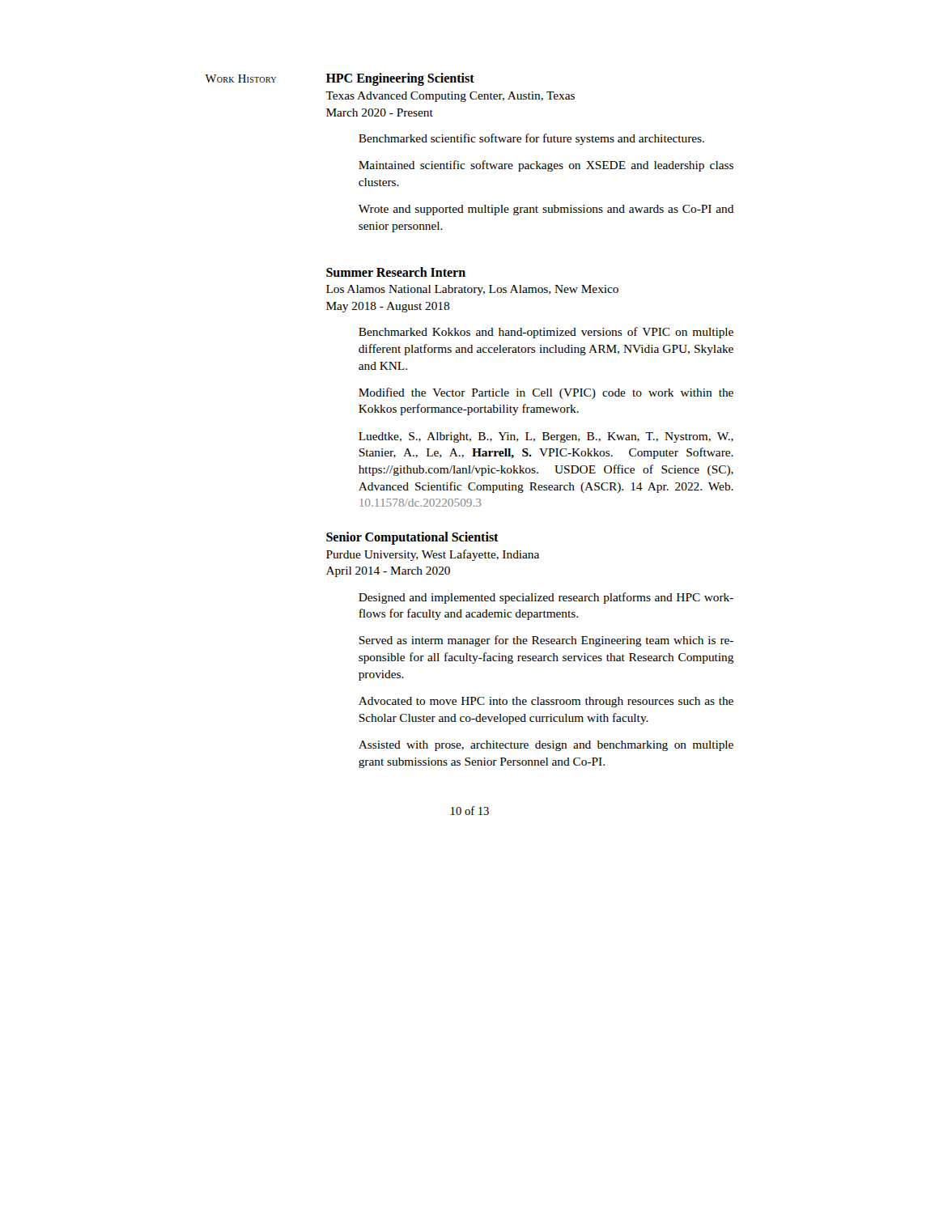Work History
HPC Engineering Scientist
Texas Advanced Computing Center, Austin, Texas
March 2020 - Present
Benchmarked scientific software for future systems and architectures.
Maintained scientific software packages on XSEDE and leadership class clusters.
Wrote and supported multiple grant submissions and awards as Co-PI and senior personnel.
Summer Research Intern
Los Alamos National Labratory, Los Alamos, New Mexico
May 2018 - August 2018
Benchmarked Kokkos and hand-optimized versions of VPIC on multiple different platforms and accelerators including ARM, NVidia GPU, Skylake and KNL.
Modified the Vector Particle in Cell (VPIC) code to work within the Kokkos performance-portability framework.
Luedtke, S., Albright, B., Yin, L, Bergen, B., Kwan, T., Nystrom, W., Stanier, A., Le, A., Harrell, S. VPIC-Kokkos. Computer Software. https://github.com/lanl/vpic-kokkos. USDOE Office of Science (SC), Advanced Scientific Computing Research (ASCR). 14 Apr. 2022. Web. 10.11578/dc.20220509.3
Senior Computational Scientist
Purdue University, West Lafayette, Indiana
April 2014 - March 2020
Designed and implemented specialized research platforms and HPC workflows for faculty and academic departments.
Served as interm manager for the Research Engineering team which is responsible for all faculty-facing research services that Research Computing provides.
Advocated to move HPC into the classroom through resources such as the Scholar Cluster and co-developed curriculum with faculty.
Assisted with prose, architecture design and benchmarking on multiple grant submissions as Senior Personnel and Co-PI.
10 of 13